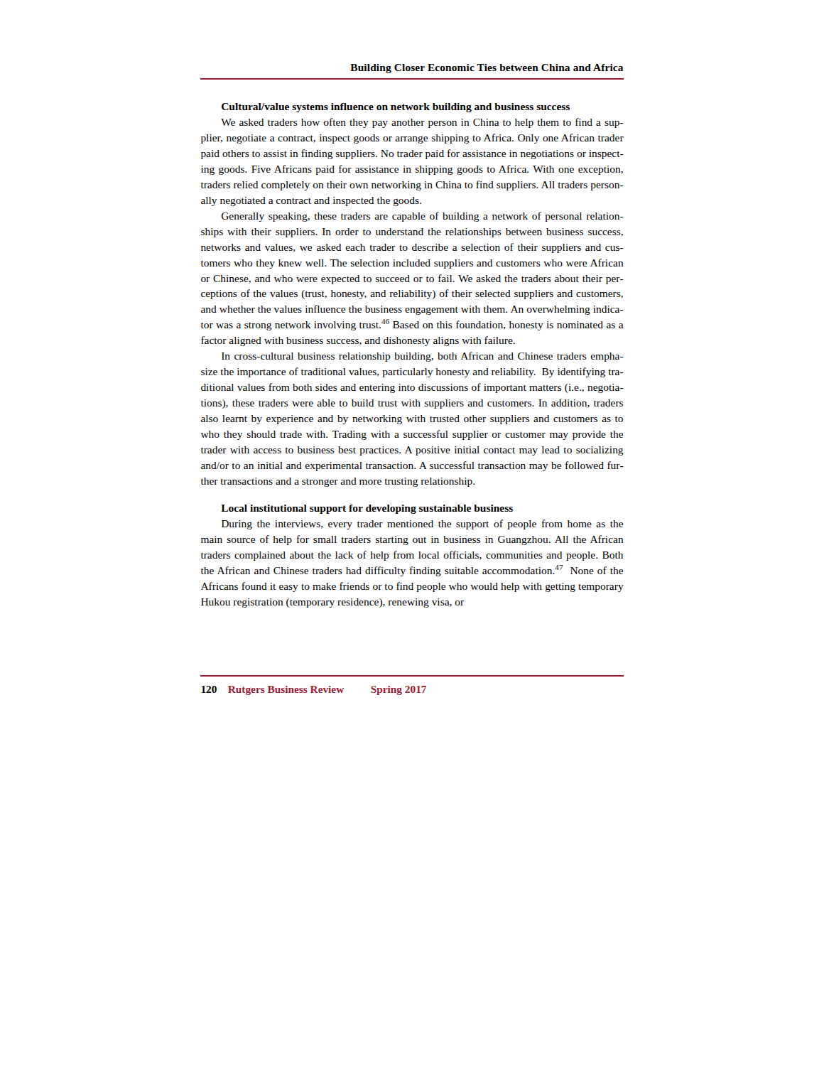Building Closer Economic Ties between China and Africa
Cultural/value systems influence on network building and business success
We asked traders how often they pay another person in China to help them to find a supplier, negotiate a contract, inspect goods or arrange shipping to Africa. Only one African trader paid others to assist in finding suppliers. No trader paid for assistance in negotiations or inspecting goods. Five Africans paid for assistance in shipping goods to Africa. With one exception, traders relied completely on their own networking in China to find suppliers. All traders personally negotiated a contract and inspected the goods.
Generally speaking, these traders are capable of building a network of personal relationships with their suppliers. In order to understand the relationships between business success, networks and values, we asked each trader to describe a selection of their suppliers and customers who they knew well. The selection included suppliers and customers who were African or Chinese, and who were expected to succeed or to fail. We asked the traders about their perceptions of the values (trust, honesty, and reliability) of their selected suppliers and customers, and whether the values influence the business engagement with them. An overwhelming indicator was a strong network involving trust.46 Based on this foundation, honesty is nominated as a factor aligned with business success, and dishonesty aligns with failure.
In cross-cultural business relationship building, both African and Chinese traders emphasize the importance of traditional values, particularly honesty and reliability. By identifying traditional values from both sides and entering into discussions of important matters (i.e., negotiations), these traders were able to build trust with suppliers and customers. In addition, traders also learnt by experience and by networking with trusted other suppliers and customers as to who they should trade with. Trading with a successful supplier or customer may provide the trader with access to business best practices. A positive initial contact may lead to socializing and/or to an initial and experimental transaction. A successful transaction may be followed further transactions and a stronger and more trusting relationship.
Local institutional support for developing sustainable business
During the interviews, every trader mentioned the support of people from home as the main source of help for small traders starting out in business in Guangzhou. All the African traders complained about the lack of help from local officials, communities and people. Both the African and Chinese traders had difficulty finding suitable accommodation.47 None of the Africans found it easy to make friends or to find people who would help with getting temporary Hukou registration (temporary residence), renewing visa, or
120 Rutgers Business Review Spring 2017